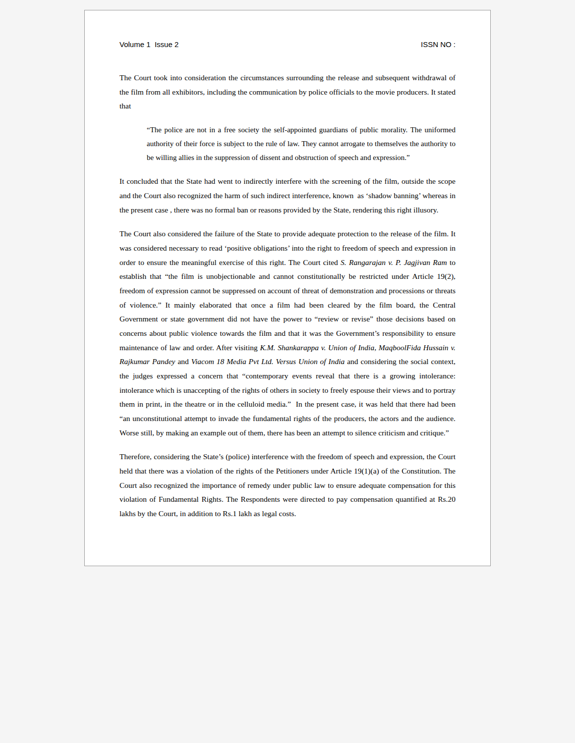Volume 1 Issue 2 ISSN NO :
The Court took into consideration the circumstances surrounding the release and subsequent withdrawal of the film from all exhibitors, including the communication by police officials to the movie producers. It stated that
“The police are not in a free society the self-appointed guardians of public morality. The uniformed authority of their force is subject to the rule of law. They cannot arrogate to themselves the authority to be willing allies in the suppression of dissent and obstruction of speech and expression.”
It concluded that the State had went to indirectly interfere with the screening of the film, outside the scope and the Court also recognized the harm of such indirect interference, known as ‘shadow banning’ whereas in the present case , there was no formal ban or reasons provided by the State, rendering this right illusory.
The Court also considered the failure of the State to provide adequate protection to the release of the film. It was considered necessary to read ‘positive obligations’ into the right to freedom of speech and expression in order to ensure the meaningful exercise of this right. The Court cited S. Rangarajan v. P. Jagjivan Ram to establish that “the film is unobjectionable and cannot constitutionally be restricted under Article 19(2), freedom of expression cannot be suppressed on account of threat of demonstration and processions or threats of violence.” It mainly elaborated that once a film had been cleared by the film board, the Central Government or state government did not have the power to “review or revise” those decisions based on concerns about public violence towards the film and that it was the Government’s responsibility to ensure maintenance of law and order. After visiting K.M. Shankarappa v. Union of India, MaqboolFida Hussain v. Rajkumar Pandey and Viacom 18 Media Pvt Ltd. Versus Union of India and considering the social context, the judges expressed a concern that “contemporary events reveal that there is a growing intolerance: intolerance which is unaccepting of the rights of others in society to freely espouse their views and to portray them in print, in the theatre or in the celluloid media.” In the present case, it was held that there had been “an unconstitutional attempt to invade the fundamental rights of the producers, the actors and the audience. Worse still, by making an example out of them, there has been an attempt to silence criticism and critique.”
Therefore, considering the State’s (police) interference with the freedom of speech and expression, the Court held that there was a violation of the rights of the Petitioners under Article 19(1)(a) of the Constitution. The Court also recognized the importance of remedy under public law to ensure adequate compensation for this violation of Fundamental Rights. The Respondents were directed to pay compensation quantified at Rs.20 lakhs by the Court, in addition to Rs.1 lakh as legal costs.